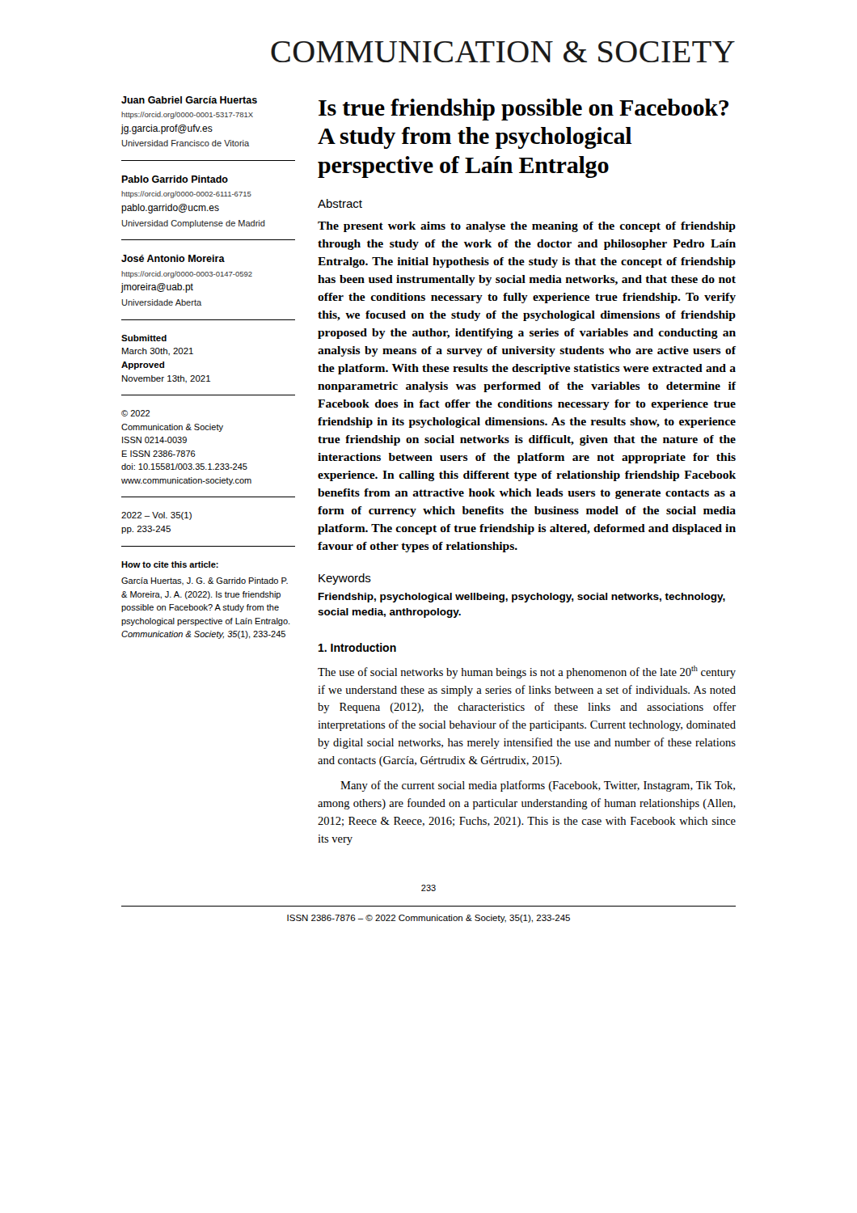COMMUNICATION & SOCIETY
Juan Gabriel García Huertas
https://orcid.org/0000-0001-5317-781X
jg.garcia.prof@ufv.es
Universidad Francisco de Vitoria
Pablo Garrido Pintado
https://orcid.org/0000-0002-6111-6715
pablo.garrido@ucm.es
Universidad Complutense de Madrid
José Antonio Moreira
https://orcid.org/0000-0003-0147-0592
jmoreira@uab.pt
Universidade Aberta
Submitted
March 30th, 2021
Approved
November 13th, 2021
© 2022
Communication & Society
ISSN 0214-0039
E ISSN 2386-7876
doi: 10.15581/003.35.1.233-245
www.communication-society.com
2022 – Vol. 35(1)
pp. 233-245
How to cite this article: García Huertas, J. G. & Garrido Pintado P. & Moreira, J. A. (2022). Is true friendship possible on Facebook? A study from the psychological perspective of Laín Entralgo. Communication & Society, 35(1), 233-245
Is true friendship possible on Facebook? A study from the psychological perspective of Laín Entralgo
Abstract
The present work aims to analyse the meaning of the concept of friendship through the study of the work of the doctor and philosopher Pedro Laín Entralgo. The initial hypothesis of the study is that the concept of friendship has been used instrumentally by social media networks, and that these do not offer the conditions necessary to fully experience true friendship. To verify this, we focused on the study of the psychological dimensions of friendship proposed by the author, identifying a series of variables and conducting an analysis by means of a survey of university students who are active users of the platform. With these results the descriptive statistics were extracted and a nonparametric analysis was performed of the variables to determine if Facebook does in fact offer the conditions necessary for to experience true friendship in its psychological dimensions. As the results show, to experience true friendship on social networks is difficult, given that the nature of the interactions between users of the platform are not appropriate for this experience. In calling this different type of relationship friendship Facebook benefits from an attractive hook which leads users to generate contacts as a form of currency which benefits the business model of the social media platform. The concept of true friendship is altered, deformed and displaced in favour of other types of relationships.
Keywords
Friendship, psychological wellbeing, psychology, social networks, technology, social media, anthropology.
1. Introduction
The use of social networks by human beings is not a phenomenon of the late 20th century if we understand these as simply a series of links between a set of individuals. As noted by Requena (2012), the characteristics of these links and associations offer interpretations of the social behaviour of the participants. Current technology, dominated by digital social networks, has merely intensified the use and number of these relations and contacts (García, Gértrudix & Gértrudix, 2015).
Many of the current social media platforms (Facebook, Twitter, Instagram, Tik Tok, among others) are founded on a particular understanding of human relationships (Allen, 2012; Reece & Reece, 2016; Fuchs, 2021). This is the case with Facebook which since its very
233
ISSN 2386-7876 – © 2022 Communication & Society, 35(1), 233-245